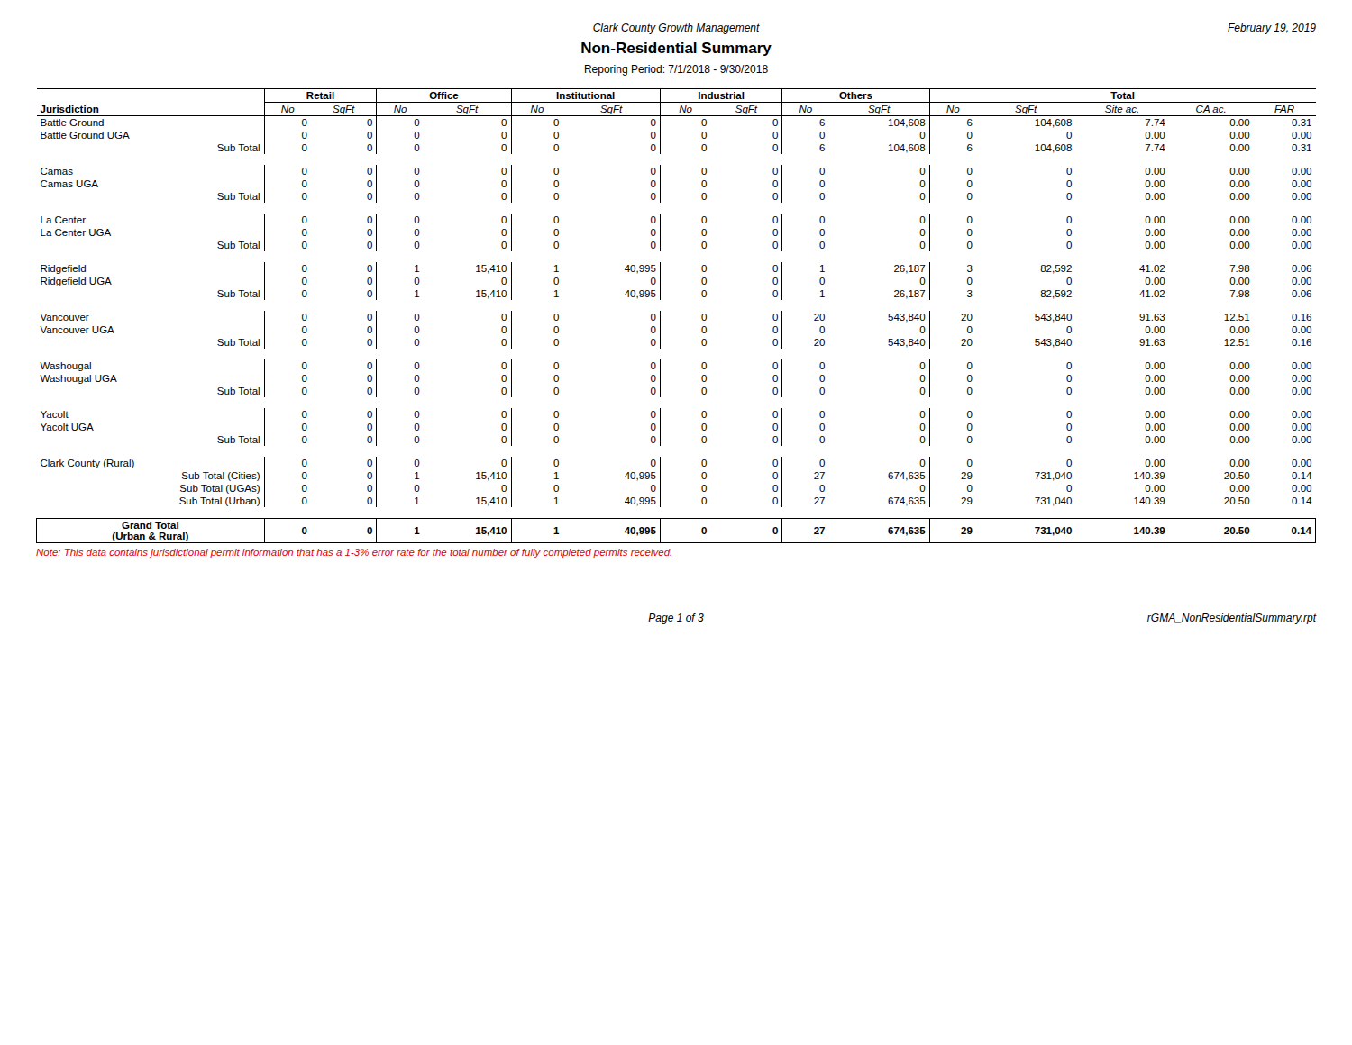Clark County Growth Management
February 19, 2019
Non-Residential Summary
Reporing Period: 7/1/2018 - 9/30/2018
| Jurisdiction | Retail | Office | Institutional | Industrial | Others | Total |
| --- | --- | --- | --- | --- | --- | --- |
| No | SqFt | No | SqFt | No | SqFt | No | SqFt | No | SqFt | No | SqFt | Site ac. | CA ac. | FAR |
| Battle Ground | 0 | 0 | 0 | 0 | 0 | 0 | 0 | 0 | 6 | 104,608 | 6 | 104,608 | 7.74 | 0.00 | 0.31 |
| Battle Ground UGA | 0 | 0 | 0 | 0 | 0 | 0 | 0 | 0 | 0 | 0 | 0 | 0 | 0.00 | 0.00 | 0.00 |
| Sub Total | 0 | 0 | 0 | 0 | 0 | 0 | 0 | 0 | 6 | 104,608 | 6 | 104,608 | 7.74 | 0.00 | 0.31 |
| Camas | 0 | 0 | 0 | 0 | 0 | 0 | 0 | 0 | 0 | 0 | 0 | 0 | 0.00 | 0.00 | 0.00 |
| Camas UGA | 0 | 0 | 0 | 0 | 0 | 0 | 0 | 0 | 0 | 0 | 0 | 0 | 0.00 | 0.00 | 0.00 |
| Sub Total | 0 | 0 | 0 | 0 | 0 | 0 | 0 | 0 | 0 | 0 | 0 | 0 | 0.00 | 0.00 | 0.00 |
| La Center | 0 | 0 | 0 | 0 | 0 | 0 | 0 | 0 | 0 | 0 | 0 | 0 | 0.00 | 0.00 | 0.00 |
| La Center UGA | 0 | 0 | 0 | 0 | 0 | 0 | 0 | 0 | 0 | 0 | 0 | 0 | 0.00 | 0.00 | 0.00 |
| Sub Total | 0 | 0 | 0 | 0 | 0 | 0 | 0 | 0 | 0 | 0 | 0 | 0 | 0.00 | 0.00 | 0.00 |
| Ridgefield | 0 | 0 | 1 | 15,410 | 1 | 40,995 | 0 | 0 | 1 | 26,187 | 3 | 82,592 | 41.02 | 7.98 | 0.06 |
| Ridgefield UGA | 0 | 0 | 0 | 0 | 0 | 0 | 0 | 0 | 0 | 0 | 0 | 0 | 0.00 | 0.00 | 0.00 |
| Sub Total | 0 | 0 | 1 | 15,410 | 1 | 40,995 | 0 | 0 | 1 | 26,187 | 3 | 82,592 | 41.02 | 7.98 | 0.06 |
| Vancouver | 0 | 0 | 0 | 0 | 0 | 0 | 0 | 0 | 20 | 543,840 | 20 | 543,840 | 91.63 | 12.51 | 0.16 |
| Vancouver UGA | 0 | 0 | 0 | 0 | 0 | 0 | 0 | 0 | 0 | 0 | 0 | 0 | 0.00 | 0.00 | 0.00 |
| Sub Total | 0 | 0 | 0 | 0 | 0 | 0 | 0 | 0 | 20 | 543,840 | 20 | 543,840 | 91.63 | 12.51 | 0.16 |
| Washougal | 0 | 0 | 0 | 0 | 0 | 0 | 0 | 0 | 0 | 0 | 0 | 0 | 0.00 | 0.00 | 0.00 |
| Washougal UGA | 0 | 0 | 0 | 0 | 0 | 0 | 0 | 0 | 0 | 0 | 0 | 0 | 0.00 | 0.00 | 0.00 |
| Sub Total | 0 | 0 | 0 | 0 | 0 | 0 | 0 | 0 | 0 | 0 | 0 | 0 | 0.00 | 0.00 | 0.00 |
| Yacolt | 0 | 0 | 0 | 0 | 0 | 0 | 0 | 0 | 0 | 0 | 0 | 0 | 0.00 | 0.00 | 0.00 |
| Yacolt UGA | 0 | 0 | 0 | 0 | 0 | 0 | 0 | 0 | 0 | 0 | 0 | 0 | 0.00 | 0.00 | 0.00 |
| Sub Total | 0 | 0 | 0 | 0 | 0 | 0 | 0 | 0 | 0 | 0 | 0 | 0 | 0.00 | 0.00 | 0.00 |
| Clark County (Rural) | 0 | 0 | 0 | 0 | 0 | 0 | 0 | 0 | 0 | 0 | 0 | 0 | 0.00 | 0.00 | 0.00 |
| Sub Total (Cities) | 0 | 0 | 1 | 15,410 | 1 | 40,995 | 0 | 0 | 27 | 674,635 | 29 | 731,040 | 140.39 | 20.50 | 0.14 |
| Sub Total (UGAs) | 0 | 0 | 0 | 0 | 0 | 0 | 0 | 0 | 0 | 0 | 0 | 0 | 0.00 | 0.00 | 0.00 |
| Sub Total (Urban) | 0 | 0 | 1 | 15,410 | 1 | 40,995 | 0 | 0 | 27 | 674,635 | 29 | 731,040 | 140.39 | 20.50 | 0.14 |
| Grand Total (Urban & Rural) | 0 | 0 | 1 | 15,410 | 1 | 40,995 | 0 | 0 | 27 | 674,635 | 29 | 731,040 | 140.39 | 20.50 | 0.14 |
Note: This data contains jurisdictional permit information that has a 1-3% error rate for the total number of fully completed permits received.
Page 1 of 3
rGMA_NonResidentialSummary.rpt